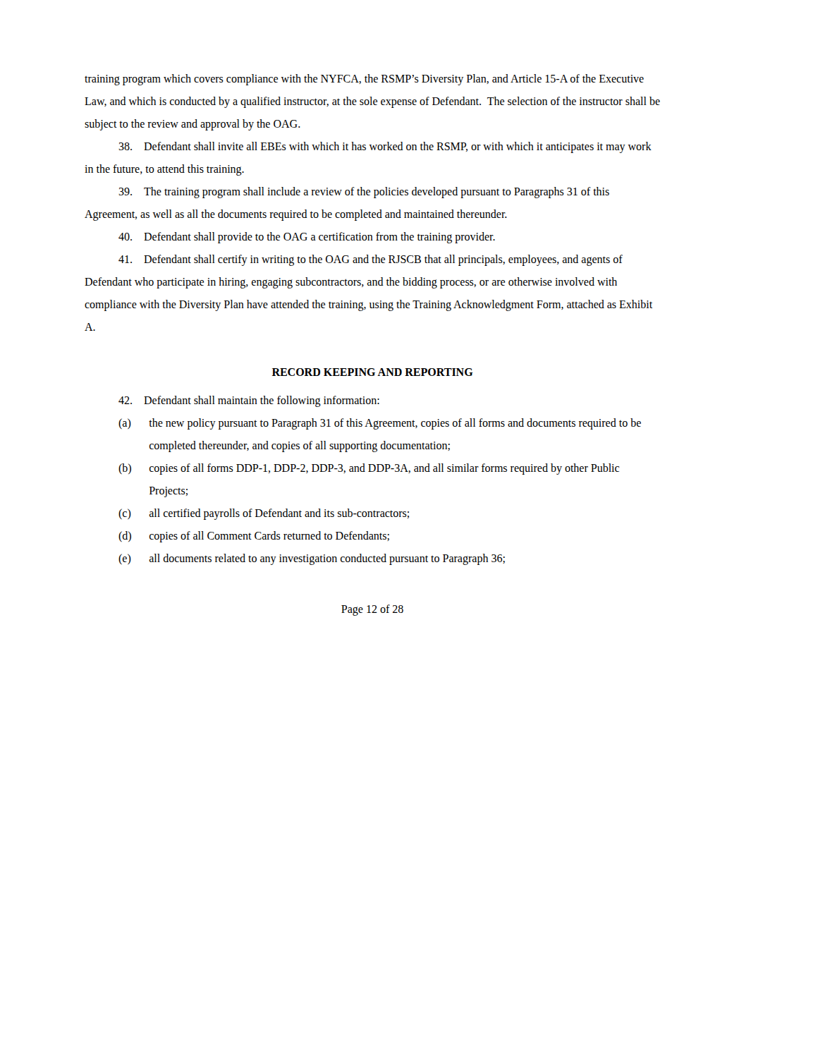training program which covers compliance with the NYFCA, the RSMP’s Diversity Plan, and Article 15-A of the Executive Law, and which is conducted by a qualified instructor, at the sole expense of Defendant. The selection of the instructor shall be subject to the review and approval by the OAG.
38. Defendant shall invite all EBEs with which it has worked on the RSMP, or with which it anticipates it may work in the future, to attend this training.
39. The training program shall include a review of the policies developed pursuant to Paragraphs 31 of this Agreement, as well as all the documents required to be completed and maintained thereunder.
40. Defendant shall provide to the OAG a certification from the training provider.
41. Defendant shall certify in writing to the OAG and the RJSCB that all principals, employees, and agents of Defendant who participate in hiring, engaging subcontractors, and the bidding process, or are otherwise involved with compliance with the Diversity Plan have attended the training, using the Training Acknowledgment Form, attached as Exhibit A.
RECORD KEEPING AND REPORTING
42. Defendant shall maintain the following information:
(a) the new policy pursuant to Paragraph 31 of this Agreement, copies of all forms and documents required to be completed thereunder, and copies of all supporting documentation;
(b) copies of all forms DDP-1, DDP-2, DDP-3, and DDP-3A, and all similar forms required by other Public Projects;
(c) all certified payrolls of Defendant and its sub-contractors;
(d) copies of all Comment Cards returned to Defendants;
(e) all documents related to any investigation conducted pursuant to Paragraph 36;
Page 12 of 28